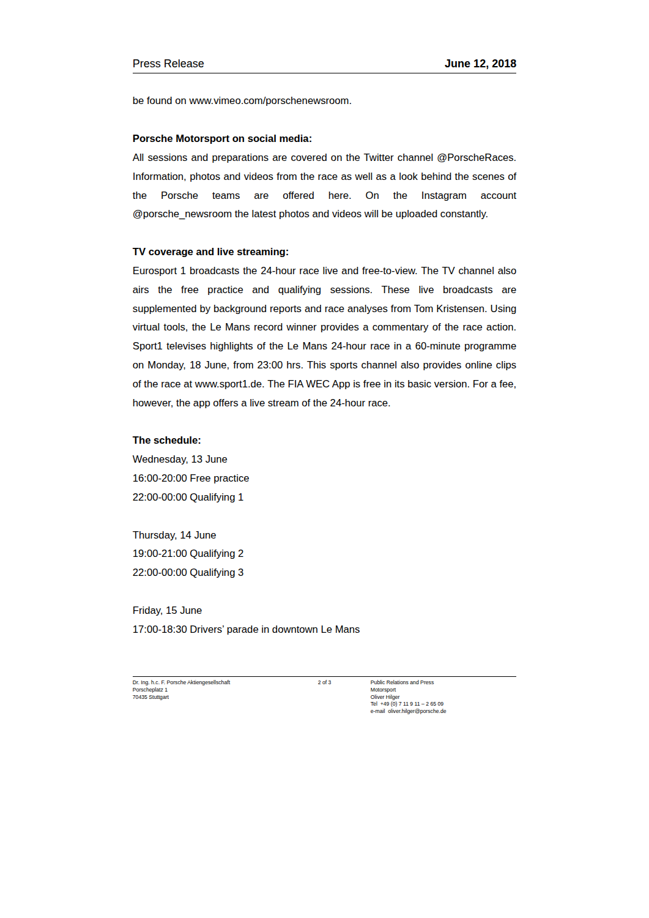Press Release
June 12, 2018
be found on www.vimeo.com/porschenewsroom.
Porsche Motorsport on social media:
All sessions and preparations are covered on the Twitter channel @PorscheRaces. Information, photos and videos from the race as well as a look behind the scenes of the Porsche teams are offered here. On the Instagram account @porsche_newsroom the latest photos and videos will be uploaded constantly.
TV coverage and live streaming:
Eurosport 1 broadcasts the 24-hour race live and free-to-view. The TV channel also airs the free practice and qualifying sessions. These live broadcasts are supplemented by background reports and race analyses from Tom Kristensen. Using virtual tools, the Le Mans record winner provides a commentary of the race action. Sport1 televises highlights of the Le Mans 24-hour race in a 60-minute programme on Monday, 18 June, from 23:00 hrs. This sports channel also provides online clips of the race at www.sport1.de. The FIA WEC App is free in its basic version. For a fee, however, the app offers a live stream of the 24-hour race.
The schedule:
Wednesday, 13 June
16:00-20:00 Free practice
22:00-00:00 Qualifying 1
Thursday, 14 June
19:00-21:00 Qualifying 2
22:00-00:00 Qualifying 3
Friday, 15 June
17:00-18:30 Drivers’ parade in downtown Le Mans
Dr. Ing. h.c. F. Porsche Aktiengesellschaft
Porscheplatz 1
70435 Stuttgart
2 of 3
Public Relations and Press
Motorsport
Oliver Hilger
Tel +49 (0) 7 11 9 11 – 2 65 09
e-mail oliver.hilger@porsche.de